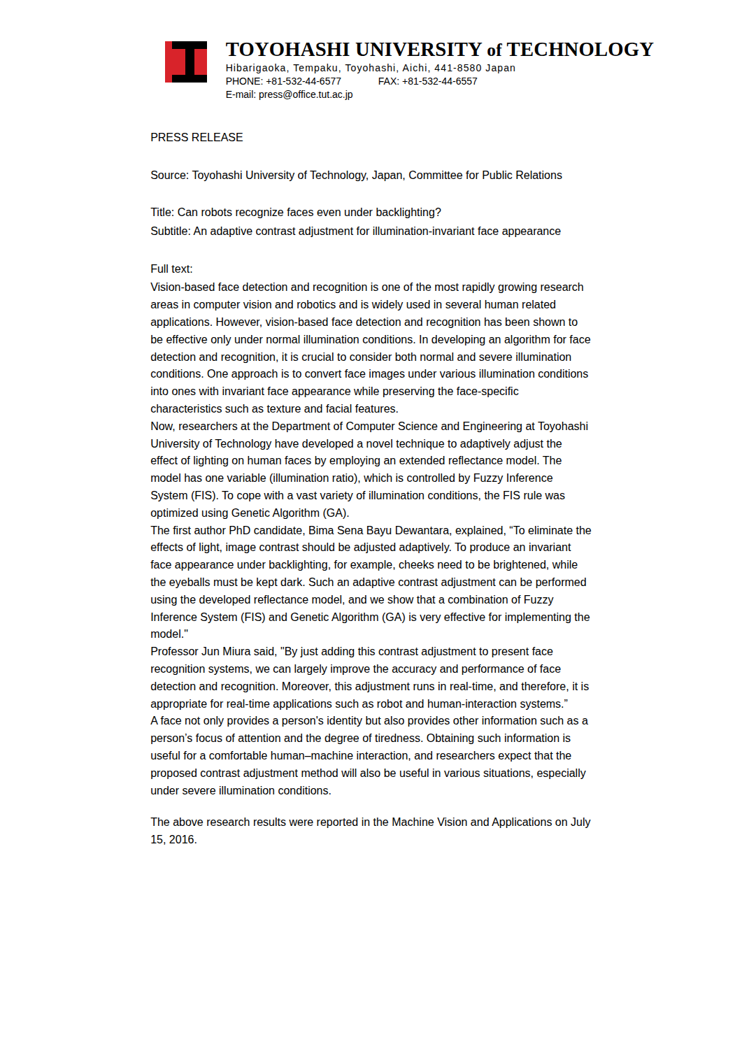TOYOHASHI UNIVERSITY of TECHNOLOGY
Hibarigaoka, Tempaku, Toyohashi, Aichi, 441-8580 Japan
PHONE: +81-532-44-6577 FAX: +81-532-44-6557
E-mail: press@office.tut.ac.jp
PRESS RELEASE
Source: Toyohashi University of Technology, Japan, Committee for Public Relations
Title: Can robots recognize faces even under backlighting?
Subtitle: An adaptive contrast adjustment for illumination-invariant face appearance
Full text:
Vision-based face detection and recognition is one of the most rapidly growing research areas in computer vision and robotics and is widely used in several human related applications. However, vision-based face detection and recognition has been shown to be effective only under normal illumination conditions. In developing an algorithm for face detection and recognition, it is crucial to consider both normal and severe illumination conditions. One approach is to convert face images under various illumination conditions into ones with invariant face appearance while preserving the face-specific characteristics such as texture and facial features.
Now, researchers at the Department of Computer Science and Engineering at Toyohashi University of Technology have developed a novel technique to adaptively adjust the effect of lighting on human faces by employing an extended reflectance model. The model has one variable (illumination ratio), which is controlled by Fuzzy Inference System (FIS). To cope with a vast variety of illumination conditions, the FIS rule was optimized using Genetic Algorithm (GA).
The first author PhD candidate, Bima Sena Bayu Dewantara, explained, “To eliminate the effects of light, image contrast should be adjusted adaptively. To produce an invariant face appearance under backlighting, for example, cheeks need to be brightened, while the eyeballs must be kept dark. Such an adaptive contrast adjustment can be performed using the developed reflectance model, and we show that a combination of Fuzzy Inference System (FIS) and Genetic Algorithm (GA) is very effective for implementing the model."
Professor Jun Miura said, "By just adding this contrast adjustment to present face recognition systems, we can largely improve the accuracy and performance of face detection and recognition. Moreover, this adjustment runs in real-time, and therefore, it is appropriate for real-time applications such as robot and human-interaction systems.”
A face not only provides a person's identity but also provides other information such as a person’s focus of attention and the degree of tiredness. Obtaining such information is useful for a comfortable human–machine interaction, and researchers expect that the proposed contrast adjustment method will also be useful in various situations, especially under severe illumination conditions.
The above research results were reported in the Machine Vision and Applications on July 15, 2016.